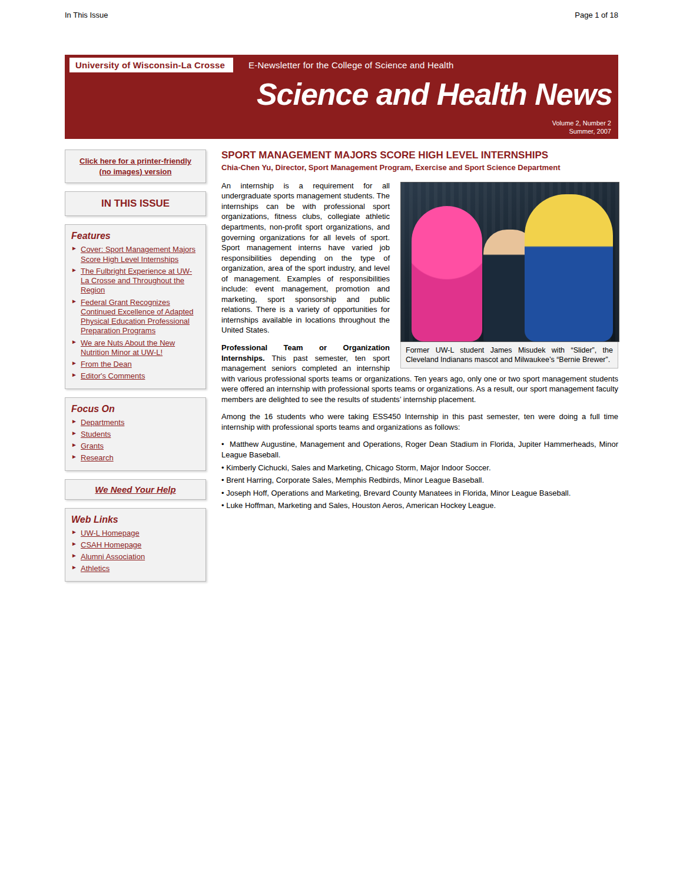In This Issue Page 1 of 18
University of Wisconsin-La Crosse E-Newsletter for the College of Science and Health
Science and Health News
Volume 2, Number 2 Summer, 2007
Click here for a printer-friendly
(no images) version
IN THIS ISSUE
Features
Cover: Sport Management Majors Score High Level Internships
The Fulbright Experience at UW-La Crosse and Throughout the Region
Federal Grant Recognizes Continued Excellence of Adapted Physical Education Professional Preparation Programs
We are Nuts About the New Nutrition Minor at UW-L!
From the Dean
Editor's Comments
Focus On
Departments
Students
Grants
Research
We Need Your Help
Web Links
UW-L Homepage
CSAH Homepage
Alumni Association
Athletics
Sport Management Majors Score High Level Internships
Chia-Chen Yu, Director, Sport Management Program, Exercise and Sport Science Department
Former UW-L student James Misudek with “Slider”, the Cleveland Indianans mascot and Milwaukee’s “Bernie Brewer”.
An internship is a requirement for all undergraduate sports management students. The internships can be with professional sport organizations, fitness clubs, collegiate athletic departments, non-profit sport organizations, and governing organizations for all levels of sport. Sport management interns have varied job responsibilities depending on the type of organization, area of the sport industry, and level of management. Examples of responsibilities include: event management, promotion and marketing, sport sponsorship and public relations. There is a variety of opportunities for internships available in locations throughout the United States.
Professional Team or Organization Internships. This past semester, ten sport management seniors completed an internship with various professional sports teams or organizations. Ten years ago, only one or two sport management students were offered an internship with professional sports teams or organizations. As a result, our sport management faculty members are delighted to see the results of students’ internship placement.
Among the 16 students who were taking ESS450 Internship in this past semester, ten were doing a full time internship with professional sports teams and organizations as follows:
• Matthew Augustine, Management and Operations, Roger Dean Stadium in Florida, Jupiter Hammerheads, Minor League Baseball.
• Kimberly Cichucki, Sales and Marketing, Chicago Storm, Major Indoor Soccer.
• Brent Harring, Corporate Sales, Memphis Redbirds, Minor League Baseball.
• Joseph Hoff, Operations and Marketing, Brevard County Manatees in Florida, Minor League Baseball.
• Luke Hoffman, Marketing and Sales, Houston Aeros, American Hockey League.